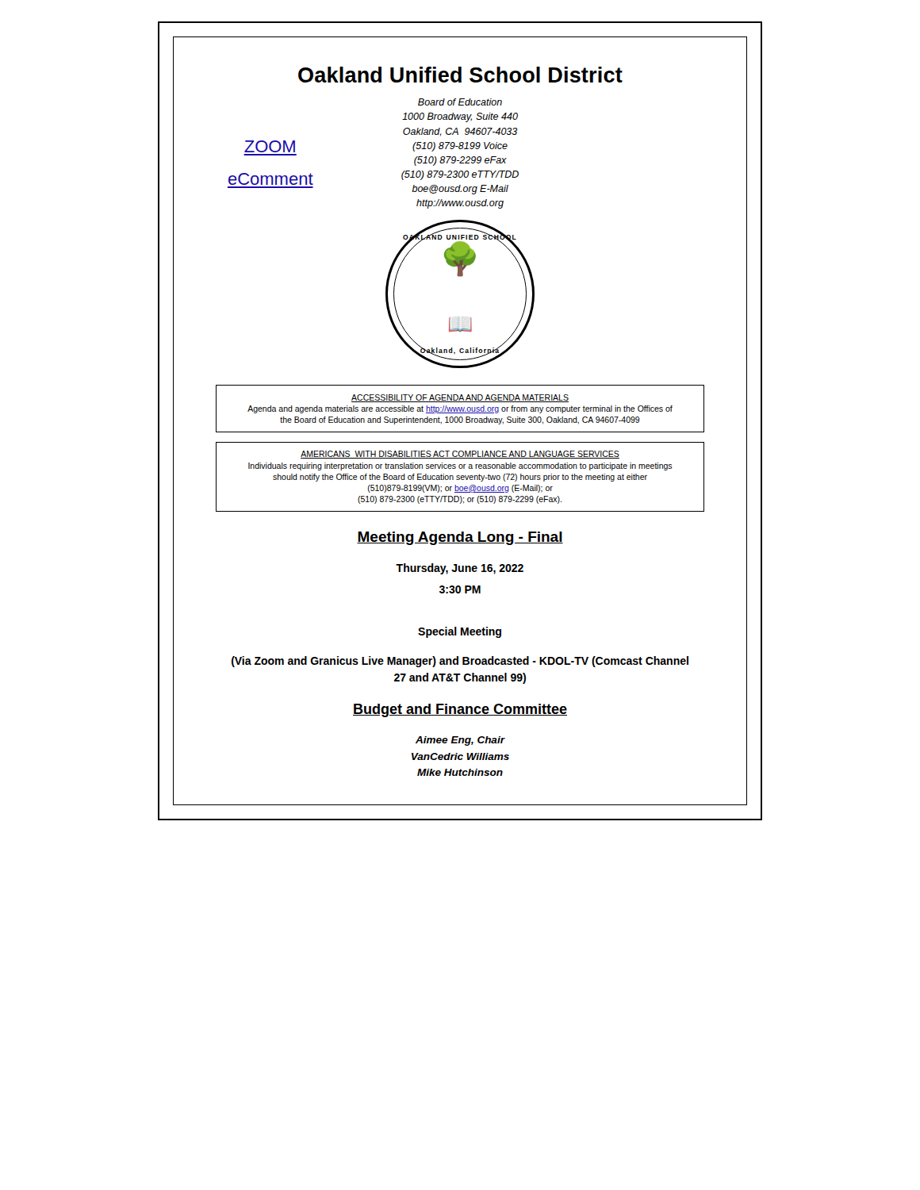Oakland Unified School District
ZOOM
eComment
Board of Education
1000 Broadway, Suite 440
Oakland, CA 94607-4033
(510) 879-8199 Voice
(510) 879-2299 eFax
(510) 879-2300 eTTY/TDD
boe@ousd.org E-Mail
http://www.ousd.org
OAKLAND UNIFIED SCHOOL
🌳
📖
Oakland, California
ACCESSIBILITY OF AGENDA AND AGENDA MATERIALS
Agenda and agenda materials are accessible at http://www.ousd.org or from any computer terminal in the Offices of
the Board of Education and Superintendent, 1000 Broadway, Suite 300, Oakland, CA 94607-4099
AMERICANS WITH DISABILITIES ACT COMPLIANCE AND LANGUAGE SERVICES
Individuals requiring interpretation or translation services or a reasonable accommodation to participate in meetings
should notify the Office of the Board of Education seventy-two (72) hours prior to the meeting at either
(510)879-8199(VM); or boe@ousd.org (E-Mail); or
(510) 879-2300 (eTTY/TDD); or (510) 879-2299 (eFax).
Meeting Agenda Long - Final
Thursday, June 16, 2022
3:30 PM
Special Meeting (Via Zoom and Granicus Live Manager) and Broadcasted - KDOL-TV (Comcast Channel 27 and AT&T Channel 99)
Budget and Finance Committee
Aimee Eng, Chair
VanCedric Williams
Mike Hutchinson